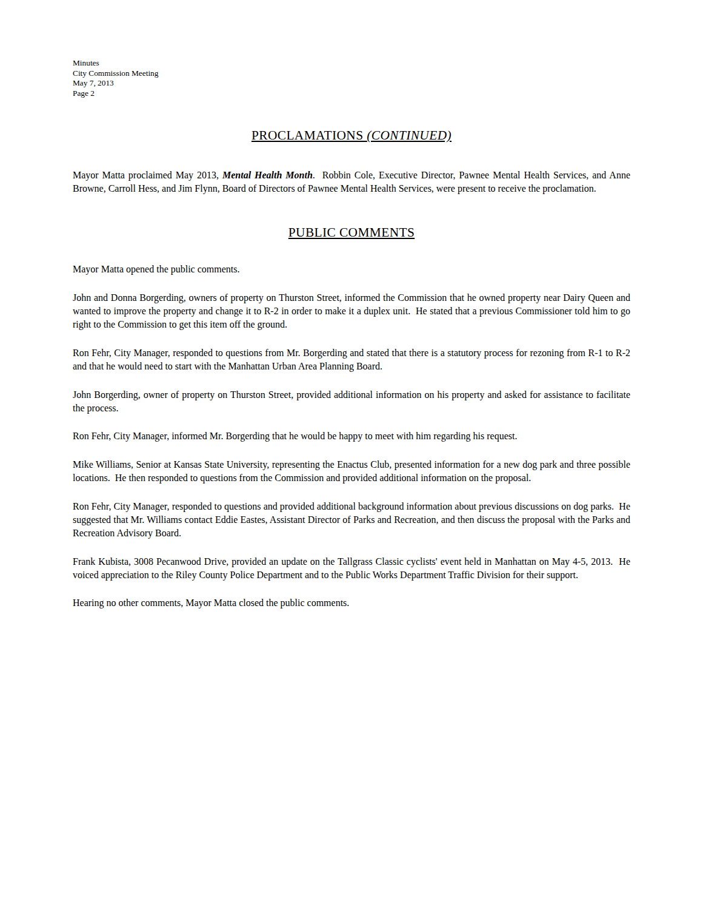Minutes
City Commission Meeting
May 7, 2013
Page 2
PROCLAMATIONS (CONTINUED)
Mayor Matta proclaimed May 2013, Mental Health Month. Robbin Cole, Executive Director, Pawnee Mental Health Services, and Anne Browne, Carroll Hess, and Jim Flynn, Board of Directors of Pawnee Mental Health Services, were present to receive the proclamation.
PUBLIC COMMENTS
Mayor Matta opened the public comments.
John and Donna Borgerding, owners of property on Thurston Street, informed the Commission that he owned property near Dairy Queen and wanted to improve the property and change it to R-2 in order to make it a duplex unit. He stated that a previous Commissioner told him to go right to the Commission to get this item off the ground.
Ron Fehr, City Manager, responded to questions from Mr. Borgerding and stated that there is a statutory process for rezoning from R-1 to R-2 and that he would need to start with the Manhattan Urban Area Planning Board.
John Borgerding, owner of property on Thurston Street, provided additional information on his property and asked for assistance to facilitate the process.
Ron Fehr, City Manager, informed Mr. Borgerding that he would be happy to meet with him regarding his request.
Mike Williams, Senior at Kansas State University, representing the Enactus Club, presented information for a new dog park and three possible locations. He then responded to questions from the Commission and provided additional information on the proposal.
Ron Fehr, City Manager, responded to questions and provided additional background information about previous discussions on dog parks. He suggested that Mr. Williams contact Eddie Eastes, Assistant Director of Parks and Recreation, and then discuss the proposal with the Parks and Recreation Advisory Board.
Frank Kubista, 3008 Pecanwood Drive, provided an update on the Tallgrass Classic cyclists' event held in Manhattan on May 4-5, 2013. He voiced appreciation to the Riley County Police Department and to the Public Works Department Traffic Division for their support.
Hearing no other comments, Mayor Matta closed the public comments.